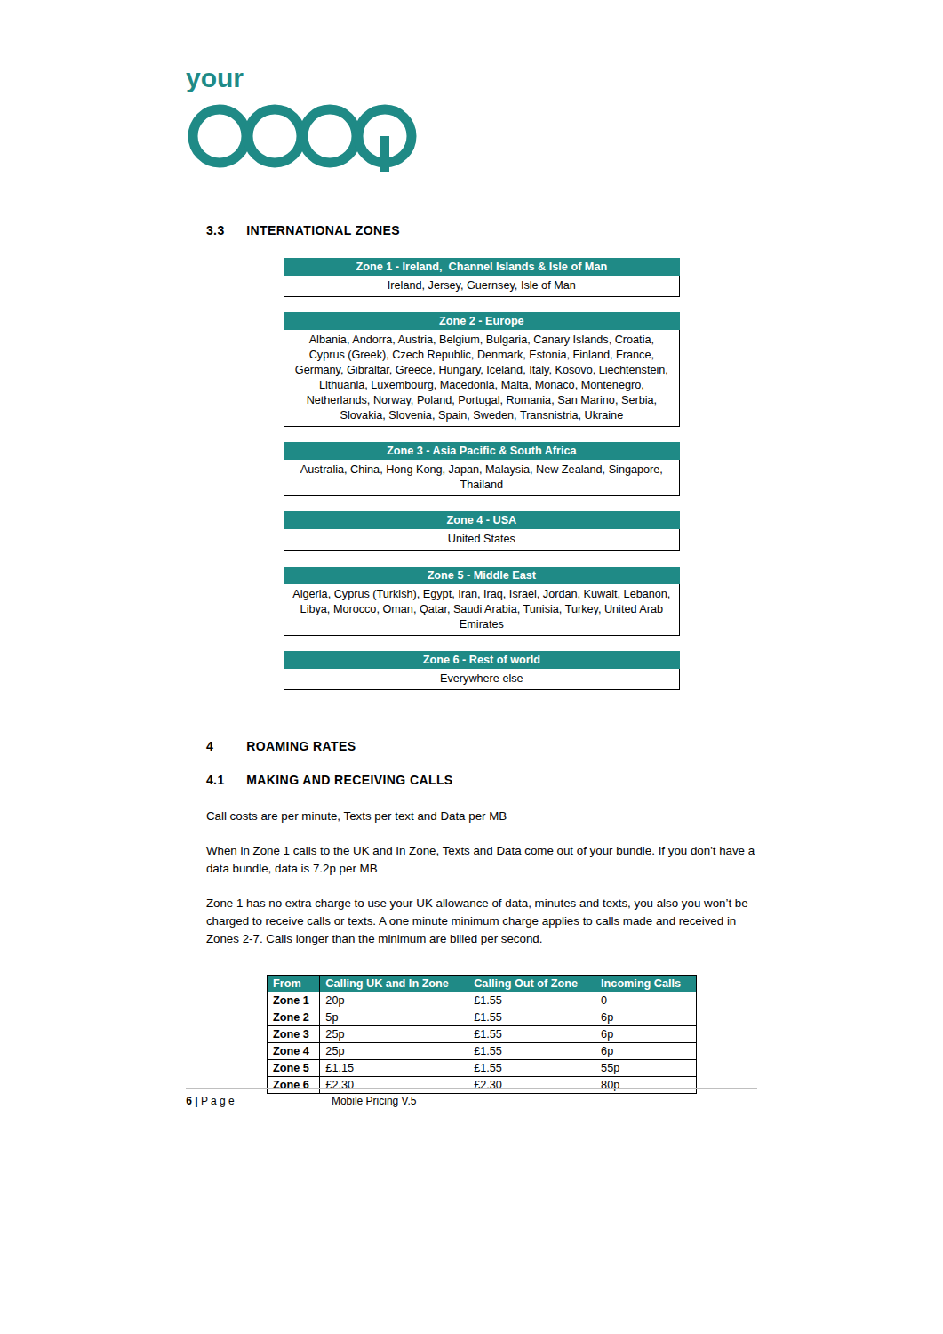your
3.3 INTERNATIONAL ZONES
| Zone 1 - Ireland, Channel Islands & Isle of Man |
| --- |
| Ireland, Jersey, Guernsey, Isle of Man |
| Zone 2 - Europe |
| --- |
| Albania, Andorra, Austria, Belgium, Bulgaria, Canary Islands, Croatia, Cyprus (Greek), Czech Republic, Denmark, Estonia, Finland, France, Germany, Gibraltar, Greece, Hungary, Iceland, Italy, Kosovo, Liechtenstein, Lithuania, Luxembourg, Macedonia, Malta, Monaco, Montenegro, Netherlands, Norway, Poland, Portugal, Romania, San Marino, Serbia, Slovakia, Slovenia, Spain, Sweden, Transnistria, Ukraine |
| Zone 3 - Asia Pacific & South Africa |
| --- |
| Australia, China, Hong Kong, Japan, Malaysia, New Zealand, Singapore, Thailand |
| Zone 4 - USA |
| --- |
| United States |
| Zone 5 - Middle East |
| --- |
| Algeria, Cyprus (Turkish), Egypt, Iran, Iraq, Israel, Jordan, Kuwait, Lebanon, Libya, Morocco, Oman, Qatar, Saudi Arabia, Tunisia, Turkey, United Arab Emirates |
| Zone 6 - Rest of world |
| --- |
| Everywhere else |
4 ROAMING RATES
4.1 MAKING AND RECEIVING CALLS
Call costs are per minute, Texts per text and Data per MB
When in Zone 1 calls to the UK and In Zone, Texts and Data come out of your bundle. If you don't have a data bundle, data is 7.2p per MB
Zone 1 has no extra charge to use your UK allowance of data, minutes and texts, you also you won’t be charged to receive calls or texts. A one minute minimum charge applies to calls made and received in Zones 2-7. Calls longer than the minimum are billed per second.
| From | Calling UK and In Zone | Calling Out of Zone | Incoming Calls |
| --- | --- | --- | --- |
| Zone 1 | 20p | £1.55 | 0 |
| Zone 2 | 5p | £1.55 | 6p |
| Zone 3 | 25p | £1.55 | 6p |
| Zone 4 | 25p | £1.55 | 6p |
| Zone 5 | £1.15 | £1.55 | 55p |
| Zone 6 | £2.30 | £2.30 | 80p |
6 | P a g e Mobile Pricing V.5